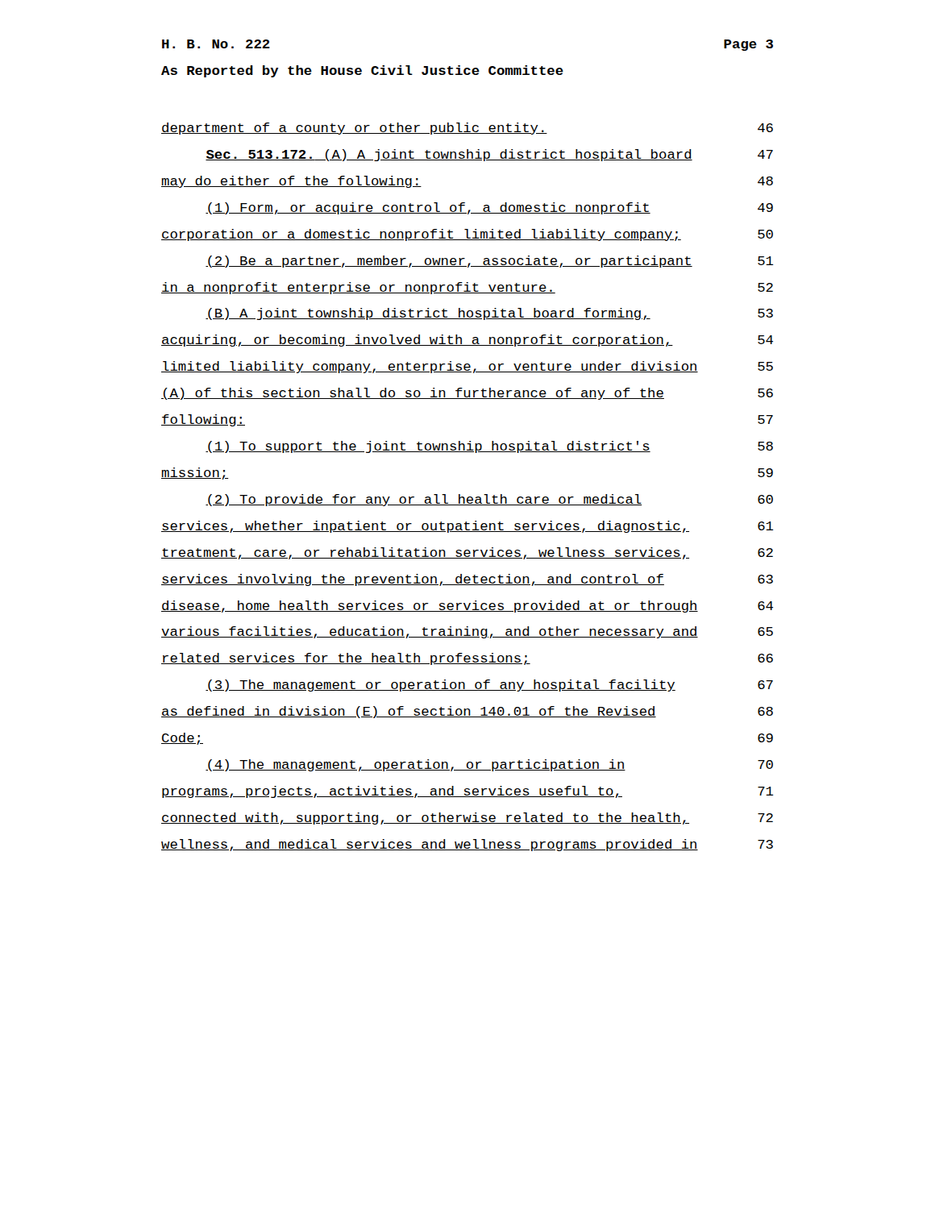H. B. No. 222 Page 3
As Reported by the House Civil Justice Committee
department of a county or other public entity. 46
Sec. 513.172. (A) A joint township district hospital board 47
may do either of the following: 48
(1) Form, or acquire control of, a domestic nonprofit 49
corporation or a domestic nonprofit limited liability company; 50
(2) Be a partner, member, owner, associate, or participant 51
in a nonprofit enterprise or nonprofit venture. 52
(B) A joint township district hospital board forming, 53
acquiring, or becoming involved with a nonprofit corporation, 54
limited liability company, enterprise, or venture under division 55
(A) of this section shall do so in furtherance of any of the 56
following: 57
(1) To support the joint township hospital district's 58
mission; 59
(2) To provide for any or all health care or medical 60
services, whether inpatient or outpatient services, diagnostic, 61
treatment, care, or rehabilitation services, wellness services, 62
services involving the prevention, detection, and control of 63
disease, home health services or services provided at or through 64
various facilities, education, training, and other necessary and 65
related services for the health professions; 66
(3) The management or operation of any hospital facility 67
as defined in division (E) of section 140.01 of the Revised 68
Code; 69
(4) The management, operation, or participation in 70
programs, projects, activities, and services useful to, 71
connected with, supporting, or otherwise related to the health, 72
wellness, and medical services and wellness programs provided in 73